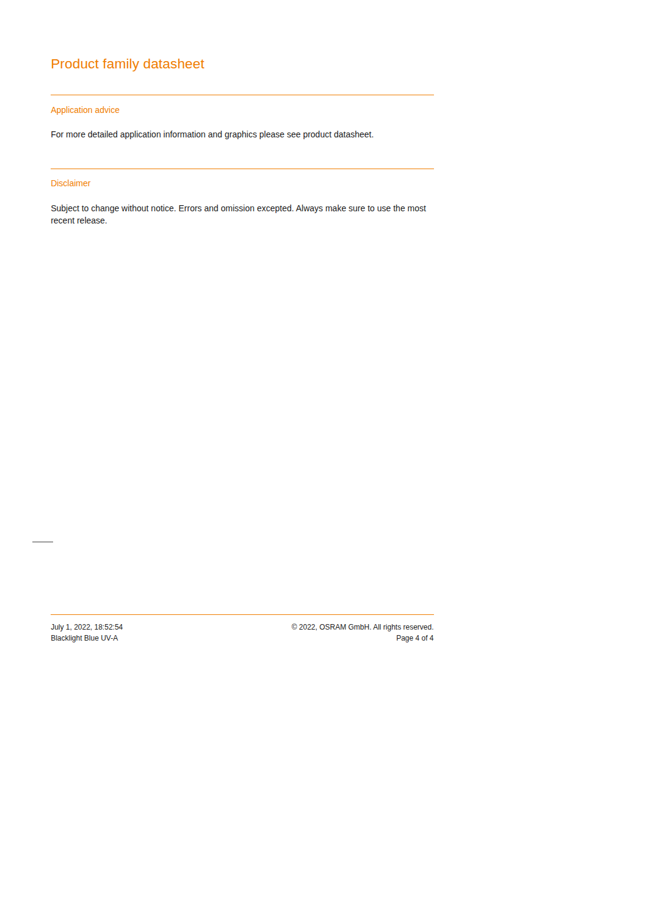Product family datasheet
Application advice
For more detailed application information and graphics please see product datasheet.
Disclaimer
Subject to change without notice. Errors and omission excepted. Always make sure to use the most recent release.
July 1, 2022, 18:52:54
Blacklight Blue UV-A
© 2022, OSRAM GmbH. All rights reserved.
Page 4 of 4